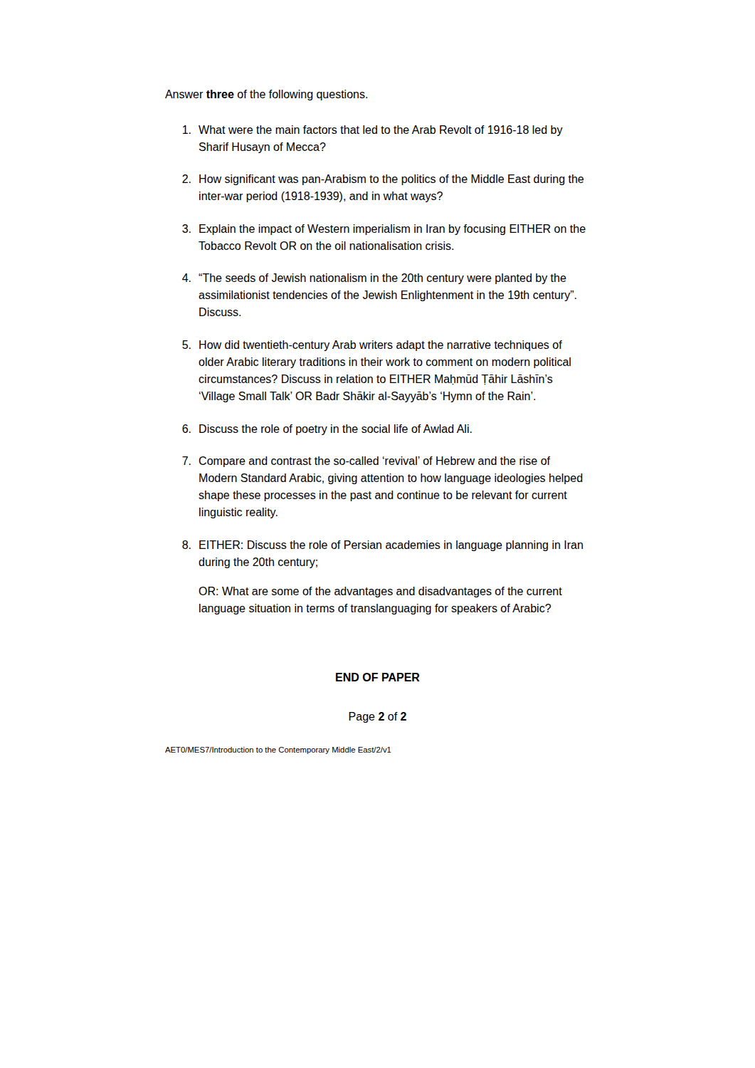Answer three of the following questions.
What were the main factors that led to the Arab Revolt of 1916-18 led by Sharif Husayn of Mecca?
How significant was pan-Arabism to the politics of the Middle East during the inter-war period (1918-1939), and in what ways?
Explain the impact of Western imperialism in Iran by focusing EITHER on the Tobacco Revolt OR on the oil nationalisation crisis.
“The seeds of Jewish nationalism in the 20th century were planted by the assimilationist tendencies of the Jewish Enlightenment in the 19th century”. Discuss.
How did twentieth-century Arab writers adapt the narrative techniques of older Arabic literary traditions in their work to comment on modern political circumstances? Discuss in relation to EITHER Maḥmūd Ṭāhir Lāshīn’s ‘Village Small Talk’ OR Badr Shākir al-Sayyāb’s ‘Hymn of the Rain’.
Discuss the role of poetry in the social life of Awlad Ali.
Compare and contrast the so-called ‘revival’ of Hebrew and the rise of Modern Standard Arabic, giving attention to how language ideologies helped shape these processes in the past and continue to be relevant for current linguistic reality.
EITHER: Discuss the role of Persian academies in language planning in Iran during the 20th century;
OR: What are some of the advantages and disadvantages of the current language situation in terms of translanguaging for speakers of Arabic?
END OF PAPER
Page 2 of 2
AET0/MES7/Introduction to the Contemporary Middle East/2/v1